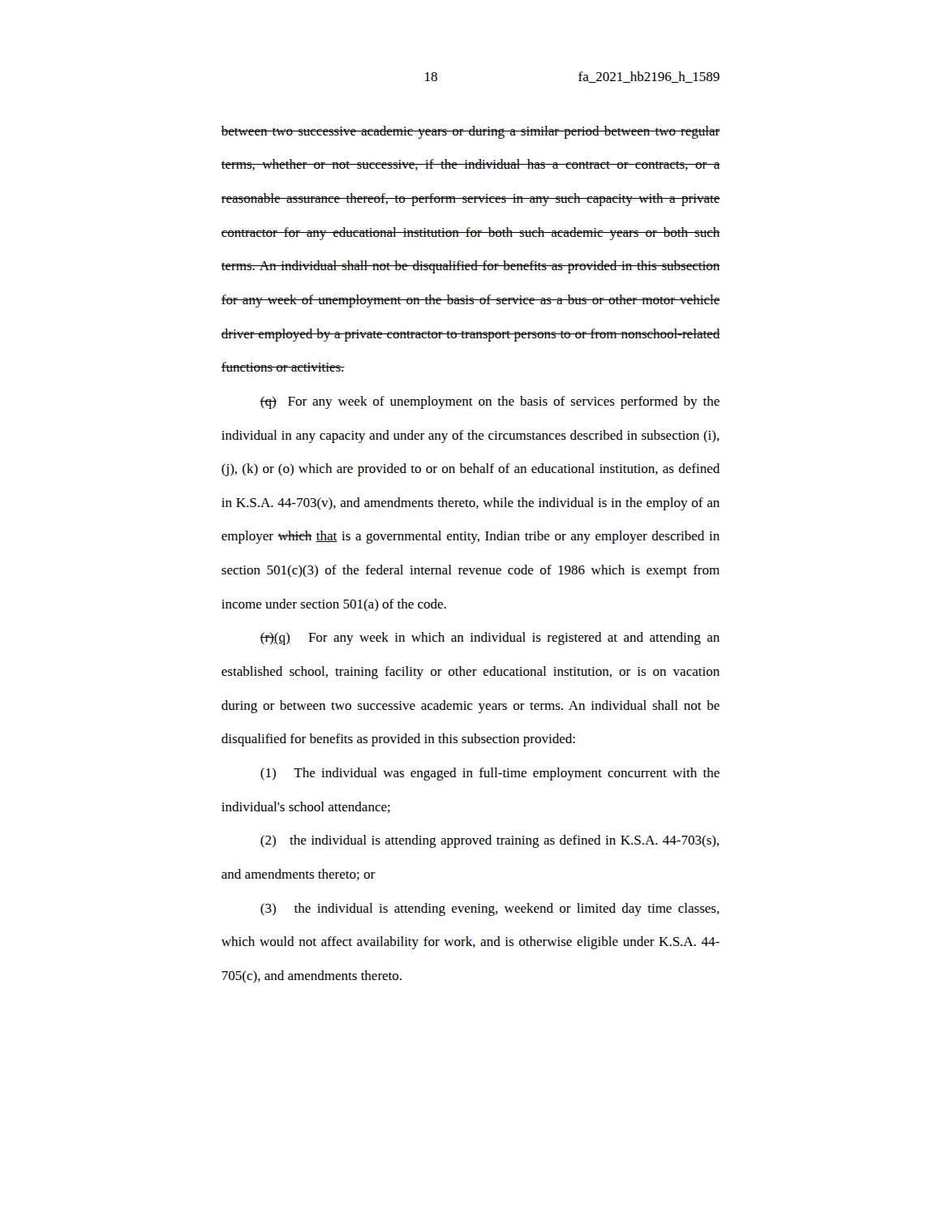18 fa_2021_hb2196_h_1589
between two successive academic years or during a similar period between two regular terms, whether or not successive, if the individual has a contract or contracts, or a reasonable assurance thereof, to perform services in any such capacity with a private contractor for any educational institution for both such academic years or both such terms. An individual shall not be disqualified for benefits as provided in this subsection for any week of unemployment on the basis of service as a bus or other motor vehicle driver employed by a private contractor to transport persons to or from nonschool-related functions or activities.
(q) For any week of unemployment on the basis of services performed by the individual in any capacity and under any of the circumstances described in subsection (i), (j), (k) or (o) which are provided to or on behalf of an educational institution, as defined in K.S.A. 44-703(v), and amendments thereto, while the individual is in the employ of an employer which that is a governmental entity, Indian tribe or any employer described in section 501(c)(3) of the federal internal revenue code of 1986 which is exempt from income under section 501(a) of the code.
(r)(q) For any week in which an individual is registered at and attending an established school, training facility or other educational institution, or is on vacation during or between two successive academic years or terms. An individual shall not be disqualified for benefits as provided in this subsection provided:
(1) The individual was engaged in full-time employment concurrent with the individual's school attendance;
(2) the individual is attending approved training as defined in K.S.A. 44-703(s), and amendments thereto; or
(3) the individual is attending evening, weekend or limited day time classes, which would not affect availability for work, and is otherwise eligible under K.S.A. 44-705(c), and amendments thereto.